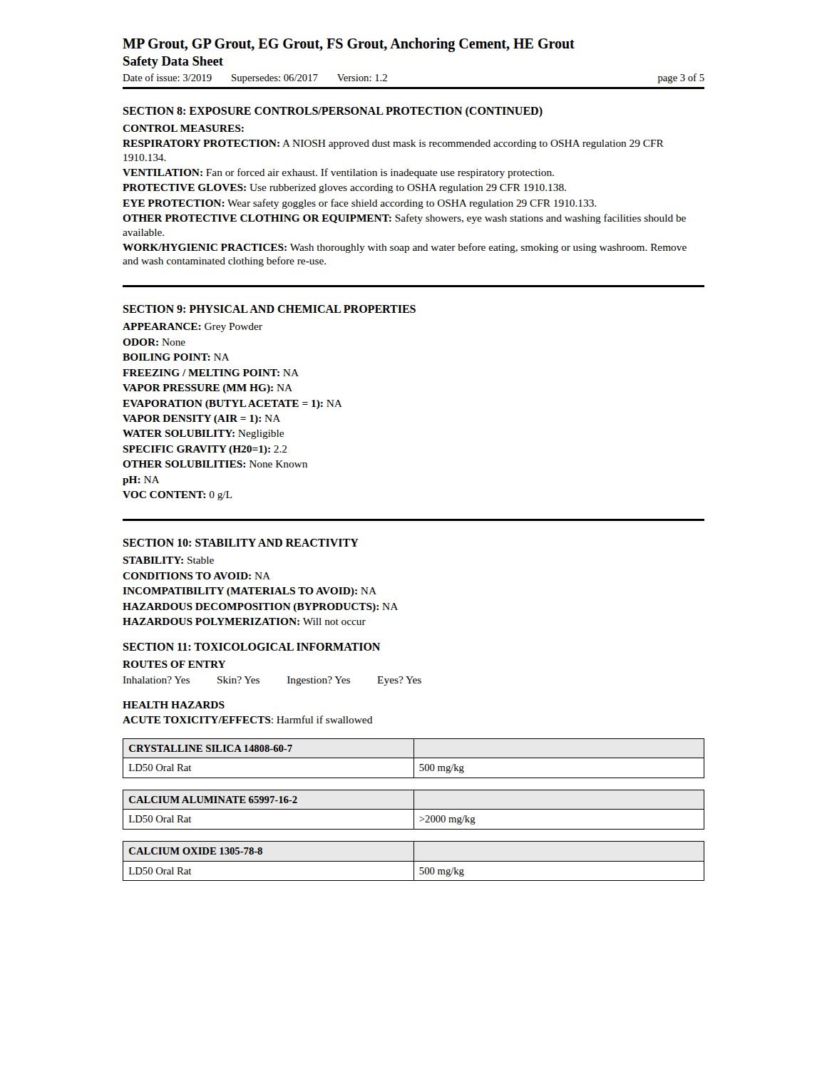MP Grout, GP Grout, EG Grout, FS Grout, Anchoring Cement, HE Grout
Safety Data Sheet
Date of issue: 3/2019 Supersedes: 06/2017 Version: 1.2
page 3 of 5
Section 8: Exposure Controls/Personal Protection (Continued)
CONTROL MEASURES:
RESPIRATORY PROTECTION: A NIOSH approved dust mask is recommended according to OSHA regulation 29 CFR 1910.134.
VENTILATION: Fan or forced air exhaust. If ventilation is inadequate use respiratory protection.
PROTECTIVE GLOVES: Use rubberized gloves according to OSHA regulation 29 CFR 1910.138.
EYE PROTECTION: Wear safety goggles or face shield according to OSHA regulation 29 CFR 1910.133.
OTHER PROTECTIVE CLOTHING OR EQUIPMENT: Safety showers, eye wash stations and washing facilities should be available.
WORK/HYGIENIC PRACTICES: Wash thoroughly with soap and water before eating, smoking or using washroom. Remove and wash contaminated clothing before re-use.
Section 9: Physical and Chemical Properties
APPEARANCE: Grey Powder
ODOR: None
BOILING POINT: NA
FREEZING / MELTING POINT: NA
VAPOR PRESSURE (MM HG): NA
EVAPORATION (BUTYL ACETATE = 1): NA
VAPOR DENSITY (AIR = 1): NA
WATER SOLUBILITY: Negligible
SPECIFIC GRAVITY (H20=1): 2.2
OTHER SOLUBILITIES: None Known
pH: NA
VOC CONTENT: 0 g/L
Section 10: Stability and Reactivity
STABILITY: Stable
CONDITIONS TO AVOID: NA
INCOMPATIBILITY (MATERIALS TO AVOID): NA
HAZARDOUS DECOMPOSITION (BYPRODUCTS): NA
HAZARDOUS POLYMERIZATION: Will not occur
Section 11: Toxicological Information
ROUTES OF ENTRY
Inhalation? Yes Skin? Yes Ingestion? Yes Eyes? Yes
HEALTH HAZARDS
ACUTE TOXICITY/EFFECTS: Harmful if swallowed
| CRYSTALLINE SILICA 14808-60-7 | |
| LD50 Oral Rat | 500 mg/kg |
| CALCIUM ALUMINATE 65997-16-2 | |
| LD50 Oral Rat | >2000 mg/kg |
| CALCIUM OXIDE 1305-78-8 | |
| LD50 Oral Rat | 500 mg/kg |